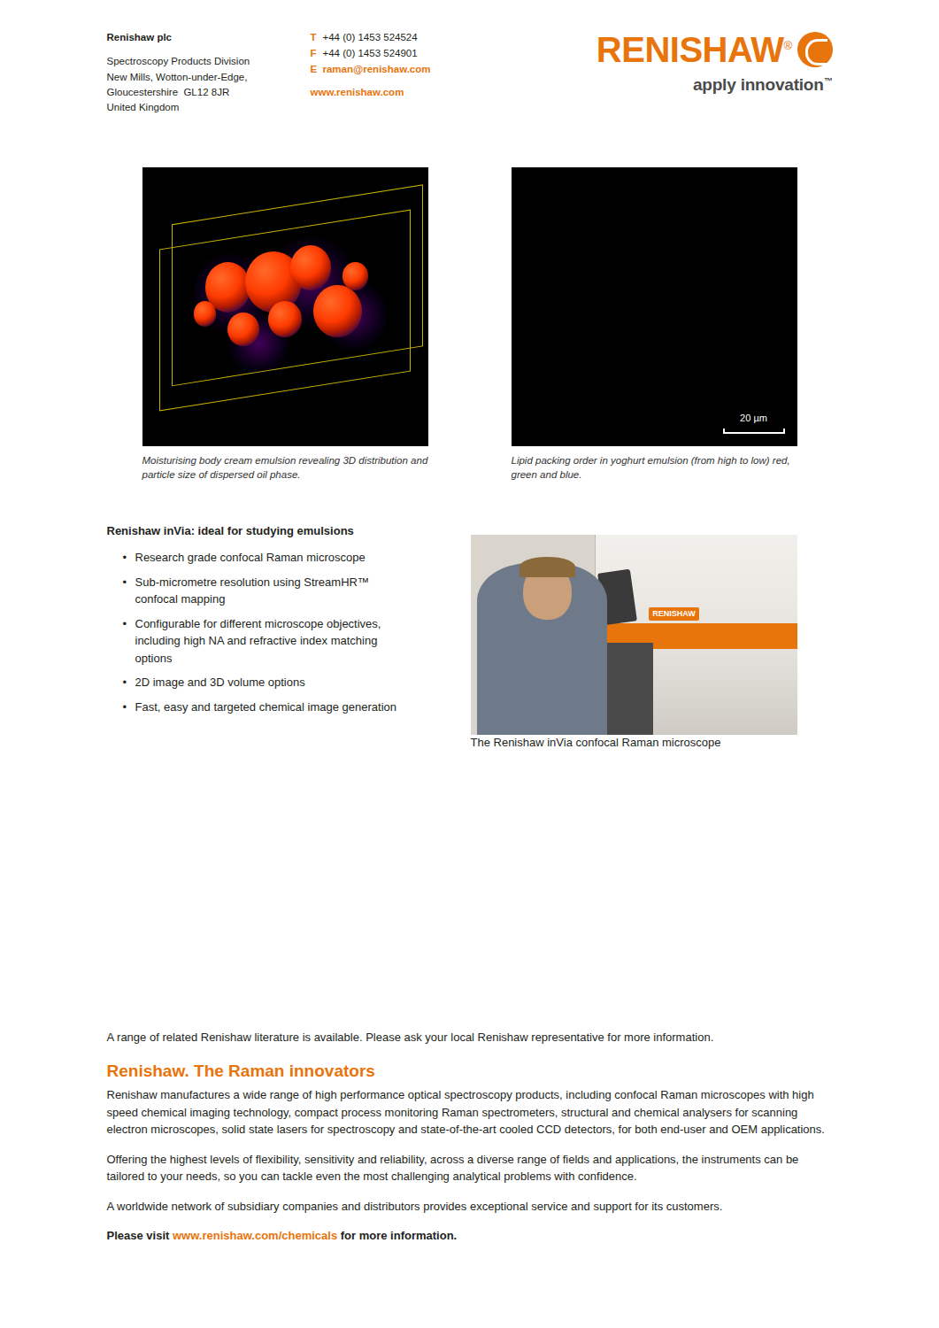Renishaw plc
Spectroscopy Products Division
New Mills, Wotton-under-Edge,
Gloucestershire GL12 8JR
United Kingdom
| T | +44 (0) 1453 524524 |
| F | +44 (0) 1453 524901 |
| E | raman@renishaw.com |
www.renishaw.com
RENISHAW®
apply innovation™
Moisturising body cream emulsion revealing 3D distribution and particle size of dispersed oil phase.
20 µm
Lipid packing order in yoghurt emulsion (from high to low) red, green and blue.
Renishaw inVia: ideal for studying emulsions
Research grade confocal Raman microscope
Sub-micrometre resolution using StreamHR™ confocal mapping
Configurable for different microscope objectives, including high NA and refractive index matching options
2D image and 3D volume options
Fast, easy and targeted chemical image generation
RENISHAW
The Renishaw inVia confocal Raman microscope
A range of related Renishaw literature is available. Please ask your local Renishaw representative for more information.
Renishaw. The Raman innovators
Renishaw manufactures a wide range of high performance optical spectroscopy products, including confocal Raman microscopes with high speed chemical imaging technology, compact process monitoring Raman spectrometers, structural and chemical analysers for scanning electron microscopes, solid state lasers for spectroscopy and state-of-the-art cooled CCD detectors, for both end-user and OEM applications.
Offering the highest levels of flexibility, sensitivity and reliability, across a diverse range of fields and applications, the instruments can be tailored to your needs, so you can tackle even the most challenging analytical problems with confidence.
A worldwide network of subsidiary companies and distributors provides exceptional service and support for its customers.
Please visit www.renishaw.com/chemicals for more information.